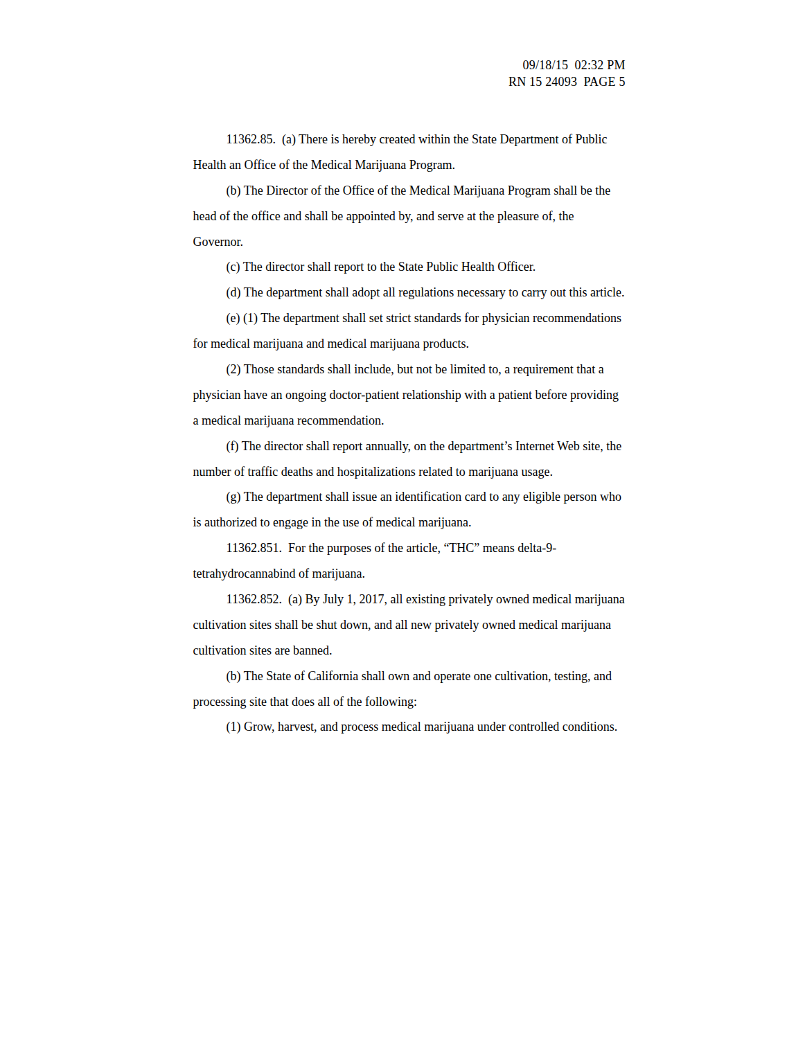09/18/15 02:32 PM
RN 15 24093 PAGE 5
11362.85. (a) There is hereby created within the State Department of Public Health an Office of the Medical Marijuana Program.
(b) The Director of the Office of the Medical Marijuana Program shall be the head of the office and shall be appointed by, and serve at the pleasure of, the Governor.
(c) The director shall report to the State Public Health Officer.
(d) The department shall adopt all regulations necessary to carry out this article.
(e) (1) The department shall set strict standards for physician recommendations for medical marijuana and medical marijuana products.
(2) Those standards shall include, but not be limited to, a requirement that a physician have an ongoing doctor-patient relationship with a patient before providing a medical marijuana recommendation.
(f) The director shall report annually, on the department’s Internet Web site, the number of traffic deaths and hospitalizations related to marijuana usage.
(g) The department shall issue an identification card to any eligible person who is authorized to engage in the use of medical marijuana.
11362.851. For the purposes of the article, “THC” means delta-9-tetrahydrocannabind of marijuana.
11362.852. (a) By July 1, 2017, all existing privately owned medical marijuana cultivation sites shall be shut down, and all new privately owned medical marijuana cultivation sites are banned.
(b) The State of California shall own and operate one cultivation, testing, and processing site that does all of the following:
(1) Grow, harvest, and process medical marijuana under controlled conditions.